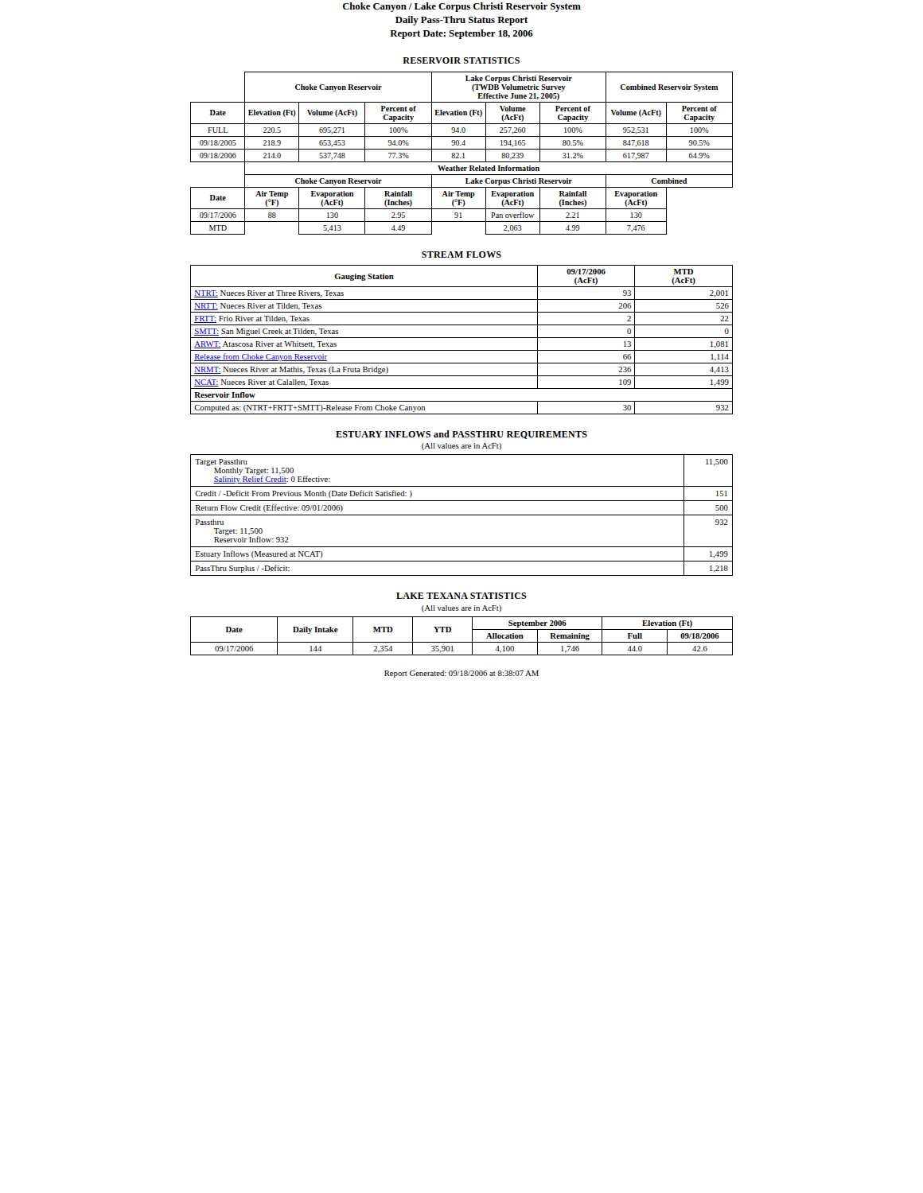Choke Canyon / Lake Corpus Christi Reservoir System
Daily Pass-Thru Status Report
Report Date: September 18, 2006
RESERVOIR STATISTICS
| | Choke Canyon Reservoir | Lake Corpus Christi Reservoir (TWDB Volumetric Survey Effective June 21, 2005) | Combined Reservoir System |
| Date | Elevation (Ft) | Volume (AcFt) | Percent of Capacity | Elevation (Ft) | Volume (AcFt) | Percent of Capacity | Volume (AcFt) | Percent of Capacity |
| FULL | 220.5 | 695,271 | 100% | 94.0 | 257,260 | 100% | 952,531 | 100% |
| 09/18/2005 | 218.9 | 653,453 | 94.0% | 90.4 | 194,165 | 80.5% | 847,618 | 90.5% |
| 09/18/2006 | 214.0 | 537,748 | 77.3% | 82.1 | 80,239 | 31.2% | 617,987 | 64.9% |
| | Weather Related Information |
| | Choke Canyon Reservoir | Lake Corpus Christi Reservoir | Combined |
| Date | Air Temp (°F) | Evaporation (AcFt) | Rainfall (Inches) | Air Temp (°F) | Evaporation (AcFt) | Rainfall (Inches) | Evaporation (AcFt) | |
| 09/17/2006 | 88 | 130 | 2.95 | 91 | Pan overflow | 2.21 | 130 | |
| MTD | | 5,413 | 4.49 | | 2,063 | 4.99 | 7,476 | |
STREAM FLOWS
| Gauging Station | 09/17/2006 (AcFt) | MTD (AcFt) |
| --- | --- | --- |
| NTRT: Nueces River at Three Rivers, Texas | 93 | 2,001 |
| NRTT: Nueces River at Tilden, Texas | 206 | 526 |
| FRTT: Frio River at Tilden, Texas | 2 | 22 |
| SMTT: San Miguel Creek at Tilden, Texas | 0 | 0 |
| ARWT: Atascosa River at Whitsett, Texas | 13 | 1,081 |
| Release from Choke Canyon Reservoir | 66 | 1,114 |
| NRMT: Nueces River at Mathis, Texas (La Fruta Bridge) | 236 | 4,413 |
| NCAT: Nueces River at Calallen, Texas | 109 | 1,499 |
| Reservoir Inflow |
| Computed as: (NTRT+FRTT+SMTT)-Release From Choke Canyon | 30 | 932 |
ESTUARY INFLOWS and PASSTHRU REQUIREMENTS
(All values are in AcFt)
| Target Passthru Monthly Target: 11,500 Salinity Relief Credit : 0 Effective: | 11,500 |
| Credit / -Deficit From Previous Month (Date Deficit Satisfied: ) | 151 |
| Return Flow Credit (Effective: 09/01/2006) | 500 |
| Passthru Target: 11,500 Reservoir Inflow: 932 | 932 |
| Estuary Inflows (Measured at NCAT) | 1,499 |
| PassThru Surplus / -Deficit: | 1,218 |
LAKE TEXANA STATISTICS
(All values are in AcFt)
| Date | Daily Intake | MTD | YTD | September 2006 | Elevation (Ft) |
| --- | --- | --- | --- | --- | --- |
| Allocation | Remaining | Full | 09/18/2006 |
| 09/17/2006 | 144 | 2,354 | 35,901 | 4,100 | 1,746 | 44.0 | 42.6 |
Report Generated: 09/18/2006 at 8:38:07 AM